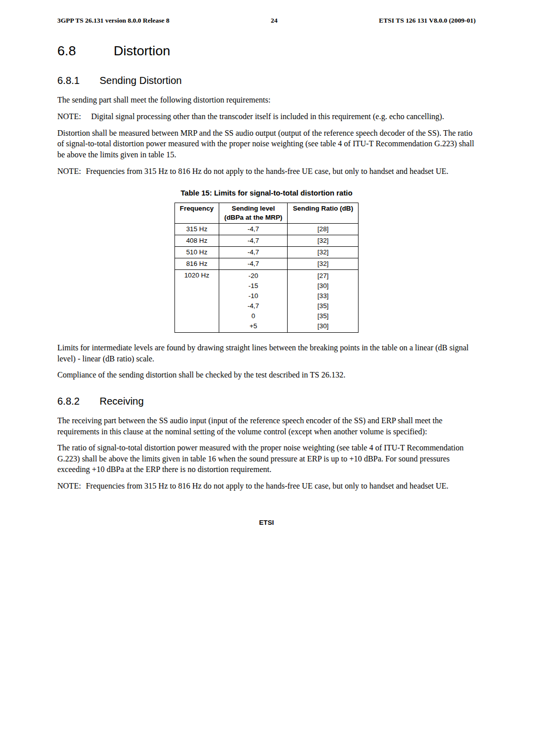3GPP TS 26.131 version 8.0.0 Release 8 24 ETSI TS 126 131 V8.0.0 (2009-01)
6.8 Distortion
6.8.1 Sending Distortion
The sending part shall meet the following distortion requirements:
NOTE: Digital signal processing other than the transcoder itself is included in this requirement (e.g. echo cancelling).
Distortion shall be measured between MRP and the SS audio output (output of the reference speech decoder of the SS). The ratio of signal-to-total distortion power measured with the proper noise weighting (see table 4 of ITU-T Recommendation G.223) shall be above the limits given in table 15.
NOTE: Frequencies from 315 Hz to 816 Hz do not apply to the hands-free UE case, but only to handset and headset UE.
Table 15: Limits for signal-to-total distortion ratio
| Frequency | Sending level (dBPa at the MRP) | Sending Ratio (dB) |
| --- | --- | --- |
| 315 Hz | -4,7 | [28] |
| 408 Hz | -4,7 | [32] |
| 510 Hz | -4,7 | [32] |
| 816 Hz | -4,7 | [32] |
| 1020 Hz | -20 -15 -10 -4,7 0 +5 | [27] [30] [33] [35] [35] [30] |
Limits for intermediate levels are found by drawing straight lines between the breaking points in the table on a linear (dB signal level) - linear (dB ratio) scale.
Compliance of the sending distortion shall be checked by the test described in TS 26.132.
6.8.2 Receiving
The receiving part between the SS audio input (input of the reference speech encoder of the SS) and ERP shall meet the requirements in this clause at the nominal setting of the volume control (except when another volume is specified):
The ratio of signal-to-total distortion power measured with the proper noise weighting (see table 4 of ITU-T Recommendation G.223) shall be above the limits given in table 16 when the sound pressure at ERP is up to +10 dBPa. For sound pressures exceeding +10 dBPa at the ERP there is no distortion requirement.
NOTE: Frequencies from 315 Hz to 816 Hz do not apply to the hands-free UE case, but only to handset and headset UE.
ETSI